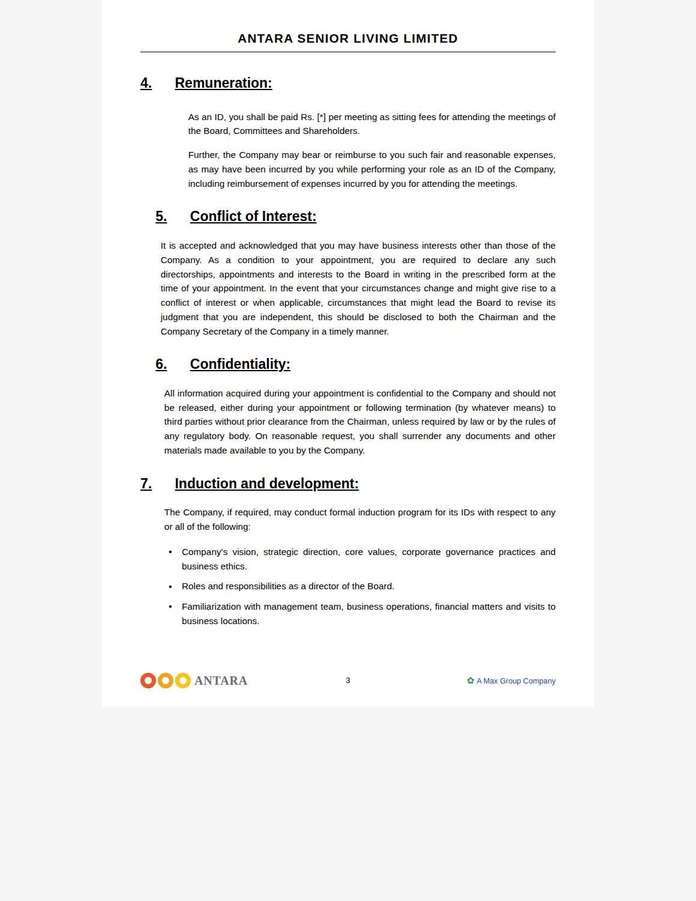ANTARA SENIOR LIVING LIMITED
4. Remuneration:
As an ID, you shall be paid Rs. [*] per meeting as sitting fees for attending the meetings of the Board, Committees and Shareholders.
Further, the Company may bear or reimburse to you such fair and reasonable expenses, as may have been incurred by you while performing your role as an ID of the Company, including reimbursement of expenses incurred by you for attending the meetings.
5. Conflict of Interest:
It is accepted and acknowledged that you may have business interests other than those of the Company. As a condition to your appointment, you are required to declare any such directorships, appointments and interests to the Board in writing in the prescribed form at the time of your appointment. In the event that your circumstances change and might give rise to a conflict of interest or when applicable, circumstances that might lead the Board to revise its judgment that you are independent, this should be disclosed to both the Chairman and the Company Secretary of the Company in a timely manner.
6. Confidentiality:
All information acquired during your appointment is confidential to the Company and should not be released, either during your appointment or following termination (by whatever means) to third parties without prior clearance from the Chairman, unless required by law or by the rules of any regulatory body. On reasonable request, you shall surrender any documents and other materials made available to you by the Company.
7. Induction and development:
The Company, if required, may conduct formal induction program for its IDs with respect to any or all of the following:
Company’s vision, strategic direction, core values, corporate governance practices and business ethics.
Roles and responsibilities as a director of the Board.
Familiarization with management team, business operations, financial matters and visits to business locations.
ANTARA
3
✿A Max Group Company